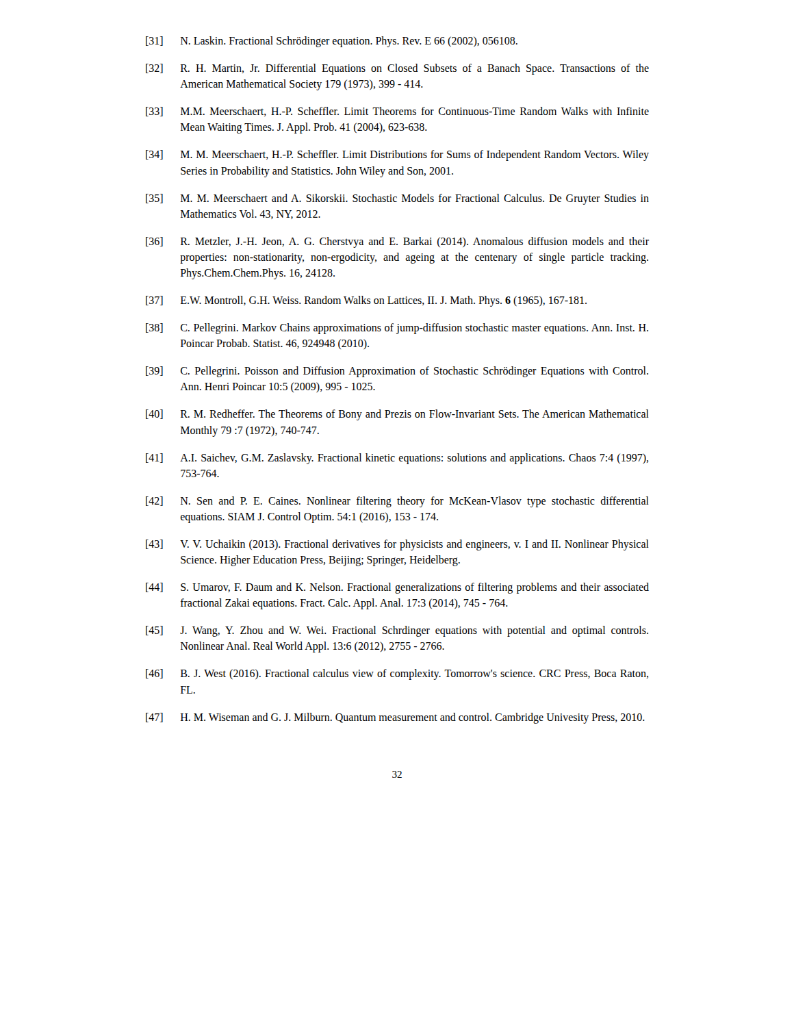[31] N. Laskin. Fractional Schrödinger equation. Phys. Rev. E 66 (2002), 056108.
[32] R. H. Martin, Jr. Differential Equations on Closed Subsets of a Banach Space. Transactions of the American Mathematical Society 179 (1973), 399 - 414.
[33] M.M. Meerschaert, H.-P. Scheffler. Limit Theorems for Continuous-Time Random Walks with Infinite Mean Waiting Times. J. Appl. Prob. 41 (2004), 623-638.
[34] M. M. Meerschaert, H.-P. Scheffler. Limit Distributions for Sums of Independent Random Vectors. Wiley Series in Probability and Statistics. John Wiley and Son, 2001.
[35] M. M. Meerschaert and A. Sikorskii. Stochastic Models for Fractional Calculus. De Gruyter Studies in Mathematics Vol. 43, NY, 2012.
[36] R. Metzler, J.-H. Jeon, A. G. Cherstvya and E. Barkai (2014). Anomalous diffusion models and their properties: non-stationarity, non-ergodicity, and ageing at the centenary of single particle tracking. Phys.Chem.Chem.Phys. 16, 24128.
[37] E.W. Montroll, G.H. Weiss. Random Walks on Lattices, II. J. Math. Phys. 6 (1965), 167-181.
[38] C. Pellegrini. Markov Chains approximations of jump-diffusion stochastic master equations. Ann. Inst. H. Poincar Probab. Statist. 46, 924948 (2010).
[39] C. Pellegrini. Poisson and Diffusion Approximation of Stochastic Schrödinger Equations with Control. Ann. Henri Poincar 10:5 (2009), 995 - 1025.
[40] R. M. Redheffer. The Theorems of Bony and Prezis on Flow-Invariant Sets. The American Mathematical Monthly 79 :7 (1972), 740-747.
[41] A.I. Saichev, G.M. Zaslavsky. Fractional kinetic equations: solutions and applications. Chaos 7:4 (1997), 753-764.
[42] N. Sen and P. E. Caines. Nonlinear filtering theory for McKean-Vlasov type stochastic differential equations. SIAM J. Control Optim. 54:1 (2016), 153 - 174.
[43] V. V. Uchaikin (2013). Fractional derivatives for physicists and engineers, v. I and II. Nonlinear Physical Science. Higher Education Press, Beijing; Springer, Heidelberg.
[44] S. Umarov, F. Daum and K. Nelson. Fractional generalizations of filtering problems and their associated fractional Zakai equations. Fract. Calc. Appl. Anal. 17:3 (2014), 745 - 764.
[45] J. Wang, Y. Zhou and W. Wei. Fractional Schrdinger equations with potential and optimal controls. Nonlinear Anal. Real World Appl. 13:6 (2012), 2755 - 2766.
[46] B. J. West (2016). Fractional calculus view of complexity. Tomorrow's science. CRC Press, Boca Raton, FL.
[47] H. M. Wiseman and G. J. Milburn. Quantum measurement and control. Cambridge Univesity Press, 2010.
32